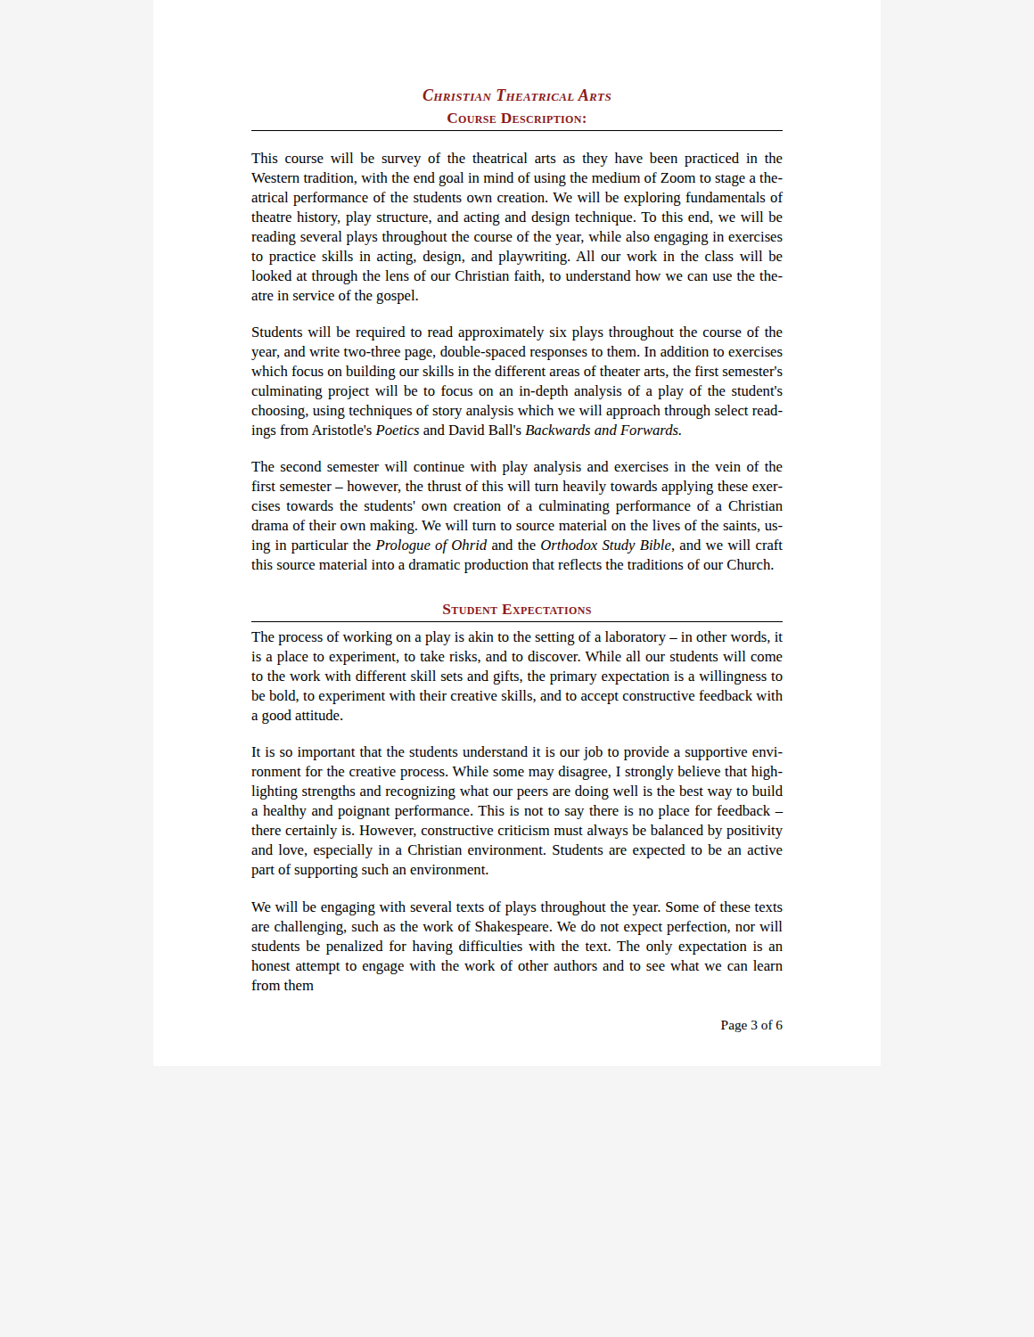Christian Theatrical Arts
Course Description:
This course will be survey of the theatrical arts as they have been practiced in the Western tradition, with the end goal in mind of using the medium of Zoom to stage a theatrical performance of the students own creation. We will be exploring fundamentals of theatre history, play structure, and acting and design technique. To this end, we will be reading several plays throughout the course of the year, while also engaging in exercises to practice skills in acting, design, and playwriting. All our work in the class will be looked at through the lens of our Christian faith, to understand how we can use the theatre in service of the gospel.
Students will be required to read approximately six plays throughout the course of the year, and write two-three page, double-spaced responses to them. In addition to exercises which focus on building our skills in the different areas of theater arts, the first semester's culminating project will be to focus on an in-depth analysis of a play of the student's choosing, using techniques of story analysis which we will approach through select readings from Aristotle's Poetics and David Ball's Backwards and Forwards.
The second semester will continue with play analysis and exercises in the vein of the first semester – however, the thrust of this will turn heavily towards applying these exercises towards the students' own creation of a culminating performance of a Christian drama of their own making. We will turn to source material on the lives of the saints, using in particular the Prologue of Ohrid and the Orthodox Study Bible, and we will craft this source material into a dramatic production that reflects the traditions of our Church.
Student Expectations
The process of working on a play is akin to the setting of a laboratory – in other words, it is a place to experiment, to take risks, and to discover. While all our students will come to the work with different skill sets and gifts, the primary expectation is a willingness to be bold, to experiment with their creative skills, and to accept constructive feedback with a good attitude.
It is so important that the students understand it is our job to provide a supportive environment for the creative process. While some may disagree, I strongly believe that highlighting strengths and recognizing what our peers are doing well is the best way to build a healthy and poignant performance. This is not to say there is no place for feedback – there certainly is. However, constructive criticism must always be balanced by positivity and love, especially in a Christian environment. Students are expected to be an active part of supporting such an environment.
We will be engaging with several texts of plays throughout the year. Some of these texts are challenging, such as the work of Shakespeare. We do not expect perfection, nor will students be penalized for having difficulties with the text. The only expectation is an honest attempt to engage with the work of other authors and to see what we can learn from them
Page 3 of 6